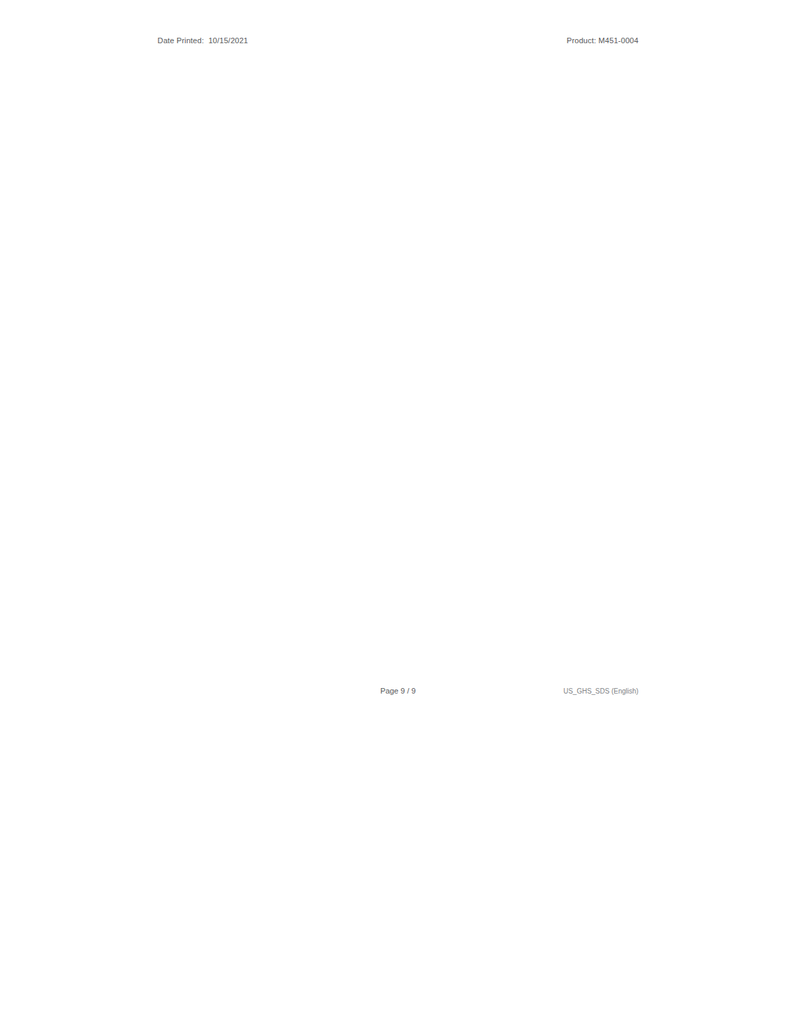Date Printed: 10/15/2021 Product: M451-0004
Page 9 / 9 US_GHS_SDS (English)